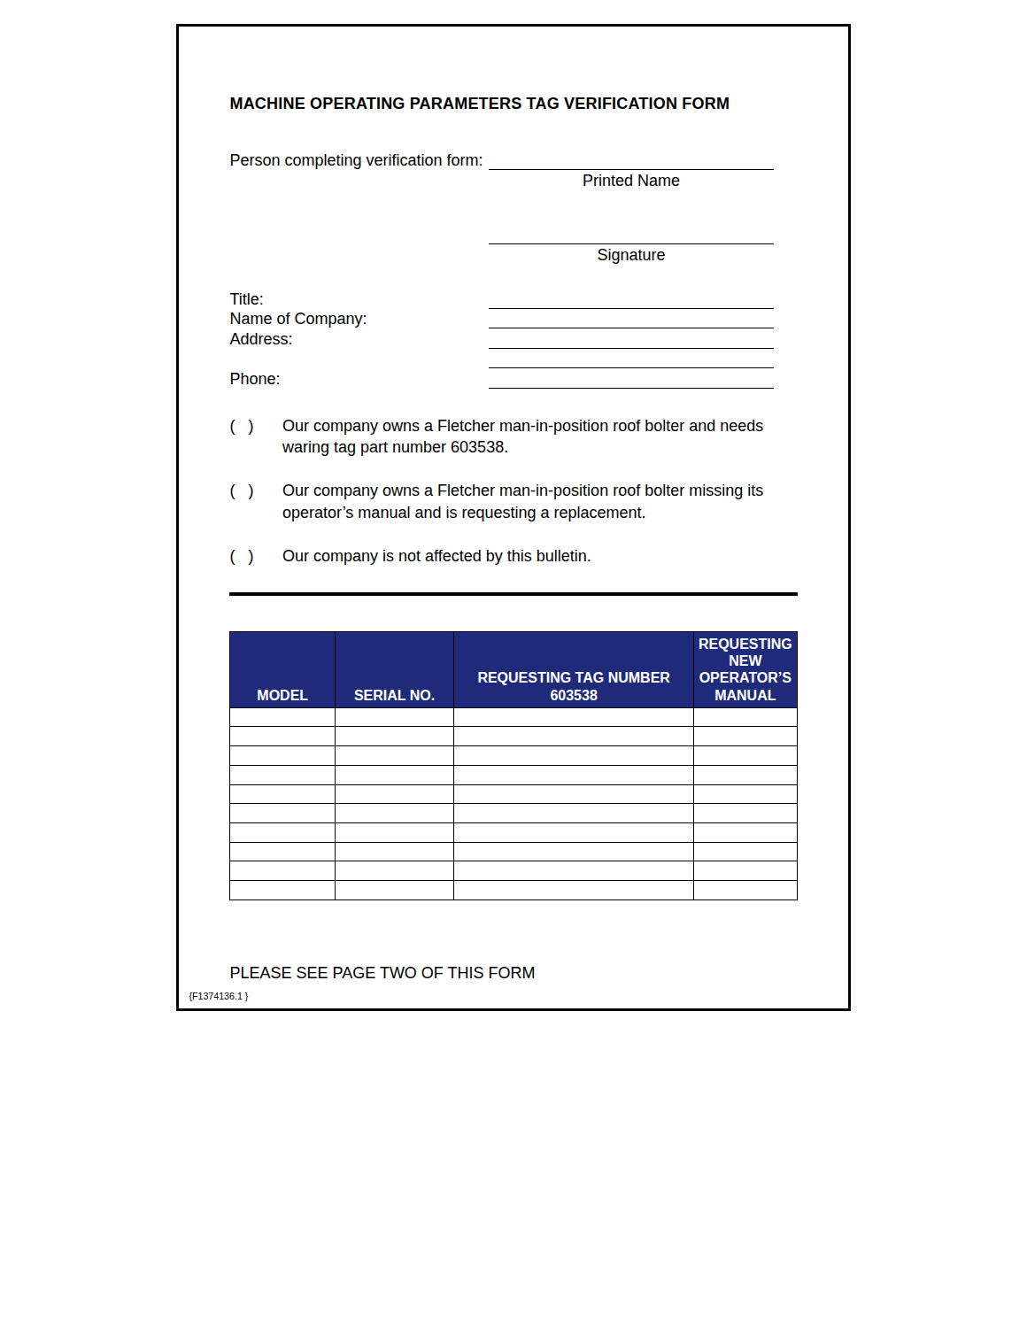MACHINE OPERATING PARAMETERS TAG VERIFICATION FORM
Person completing verification form:
Printed Name
Signature
Title:
Name of Company:
Address:
Phone:
( )
Our company owns a Fletcher man-in-position roof bolter and needs waring tag part number 603538.
( )
Our company owns a Fletcher man-in-position roof bolter missing its operator’s manual and is requesting a replacement.
( )
Our company is not affected by this bulletin.
| MODEL | SERIAL NO. | REQUESTING TAG NUMBER 603538 | REQUESTING NEW OPERATOR’S MANUAL |
| --- | --- | --- | --- |
PLEASE SEE PAGE TWO OF THIS FORM
{F1374136.1 }